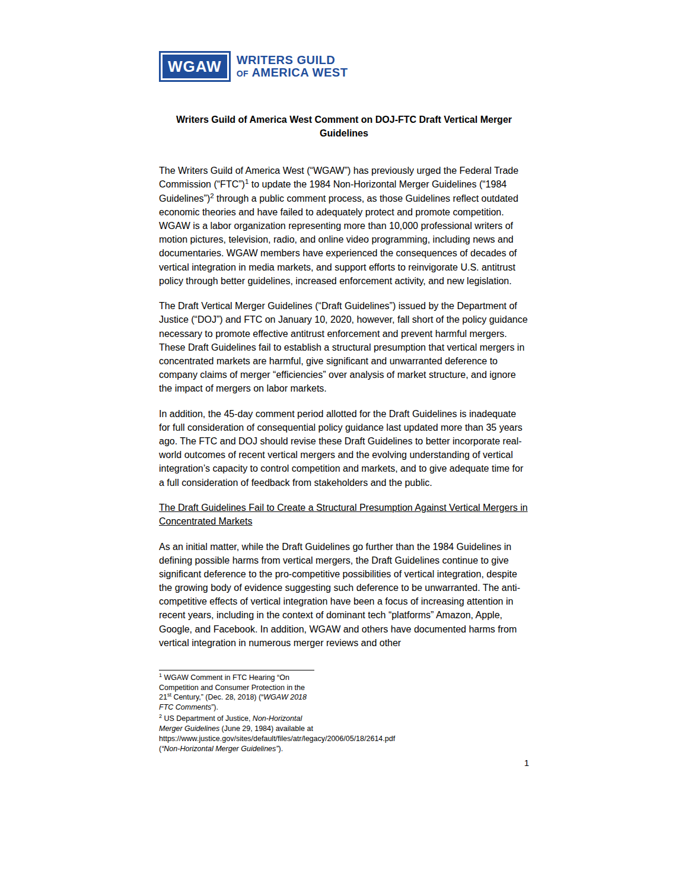WGAW
WRITERS GUILD OF AMERICA WEST
Writers Guild of America West Comment on DOJ-FTC Draft Vertical Merger Guidelines
The Writers Guild of America West (“WGAW”) has previously urged the Federal Trade Commission (“FTC”)1 to update the 1984 Non-Horizontal Merger Guidelines (“1984 Guidelines”)2 through a public comment process, as those Guidelines reflect outdated economic theories and have failed to adequately protect and promote competition. WGAW is a labor organization representing more than 10,000 professional writers of motion pictures, television, radio, and online video programming, including news and documentaries. WGAW members have experienced the consequences of decades of vertical integration in media markets, and support efforts to reinvigorate U.S. antitrust policy through better guidelines, increased enforcement activity, and new legislation.
The Draft Vertical Merger Guidelines (“Draft Guidelines”) issued by the Department of Justice (“DOJ”) and FTC on January 10, 2020, however, fall short of the policy guidance necessary to promote effective antitrust enforcement and prevent harmful mergers. These Draft Guidelines fail to establish a structural presumption that vertical mergers in concentrated markets are harmful, give significant and unwarranted deference to company claims of merger “efficiencies” over analysis of market structure, and ignore the impact of mergers on labor markets.
In addition, the 45-day comment period allotted for the Draft Guidelines is inadequate for full consideration of consequential policy guidance last updated more than 35 years ago. The FTC and DOJ should revise these Draft Guidelines to better incorporate real-world outcomes of recent vertical mergers and the evolving understanding of vertical integration’s capacity to control competition and markets, and to give adequate time for a full consideration of feedback from stakeholders and the public.
The Draft Guidelines Fail to Create a Structural Presumption Against Vertical Mergers in Concentrated Markets
As an initial matter, while the Draft Guidelines go further than the 1984 Guidelines in defining possible harms from vertical mergers, the Draft Guidelines continue to give significant deference to the pro-competitive possibilities of vertical integration, despite the growing body of evidence suggesting such deference to be unwarranted. The anti-competitive effects of vertical integration have been a focus of increasing attention in recent years, including in the context of dominant tech “platforms” Amazon, Apple, Google, and Facebook. In addition, WGAW and others have documented harms from vertical integration in numerous merger reviews and other
1 WGAW Comment in FTC Hearing “On Competition and Consumer Protection in the 21st Century,” (Dec. 28, 2018) (“WGAW 2018 FTC Comments”).
2 US Department of Justice, Non-Horizontal Merger Guidelines (June 29, 1984) available at https://www.justice.gov/sites/default/files/atr/legacy/2006/05/18/2614.pdf (“Non-Horizontal Merger Guidelines”).
1